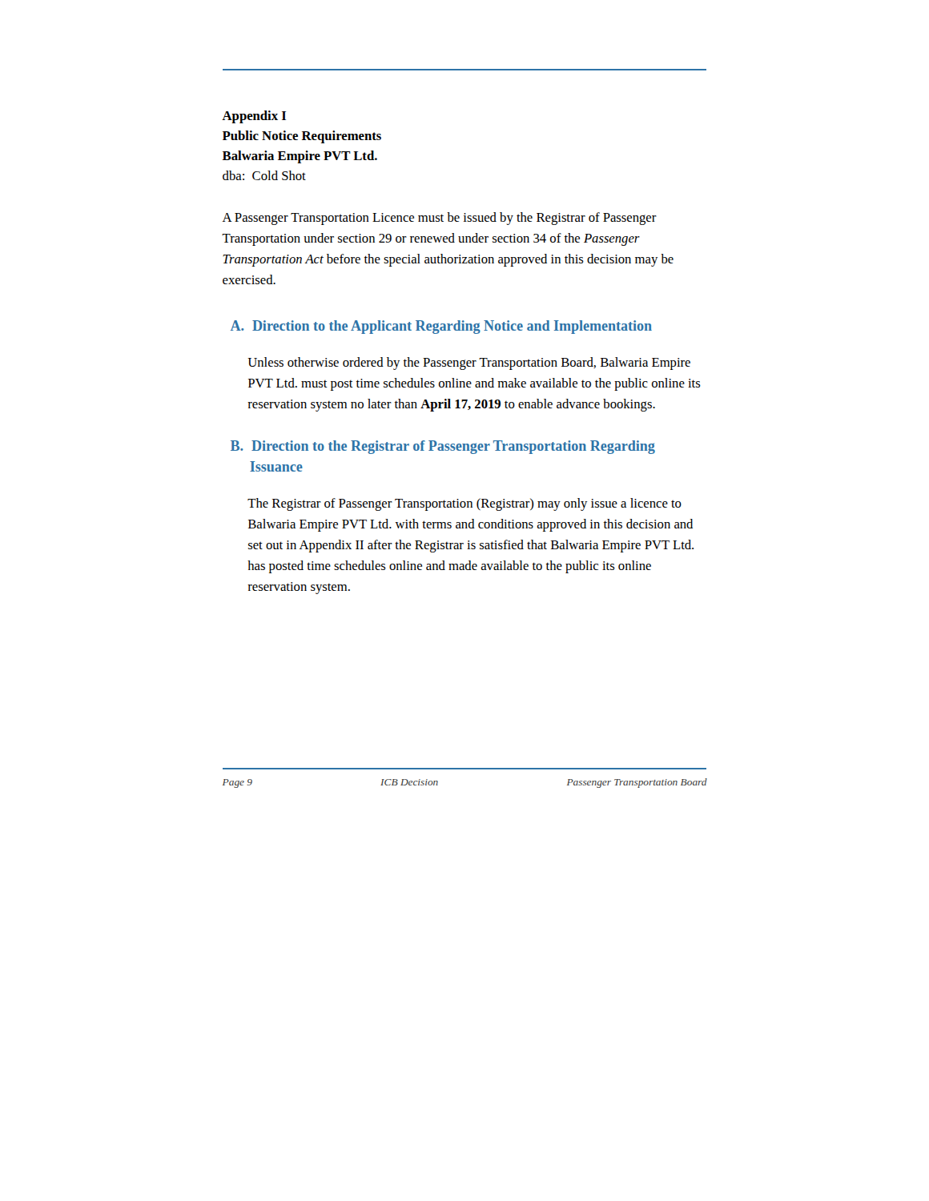Appendix I
Public Notice Requirements
Balwaria Empire PVT Ltd.
dba: Cold Shot
A Passenger Transportation Licence must be issued by the Registrar of Passenger Transportation under section 29 or renewed under section 34 of the Passenger Transportation Act before the special authorization approved in this decision may be exercised.
A. Direction to the Applicant Regarding Notice and Implementation
Unless otherwise ordered by the Passenger Transportation Board, Balwaria Empire PVT Ltd. must post time schedules online and make available to the public online its reservation system no later than April 17, 2019 to enable advance bookings.
B. Direction to the Registrar of Passenger Transportation Regarding Issuance
The Registrar of Passenger Transportation (Registrar) may only issue a licence to Balwaria Empire PVT Ltd. with terms and conditions approved in this decision and set out in Appendix II after the Registrar is satisfied that Balwaria Empire PVT Ltd. has posted time schedules online and made available to the public its online reservation system.
Page 9 ICB Decision Passenger Transportation Board